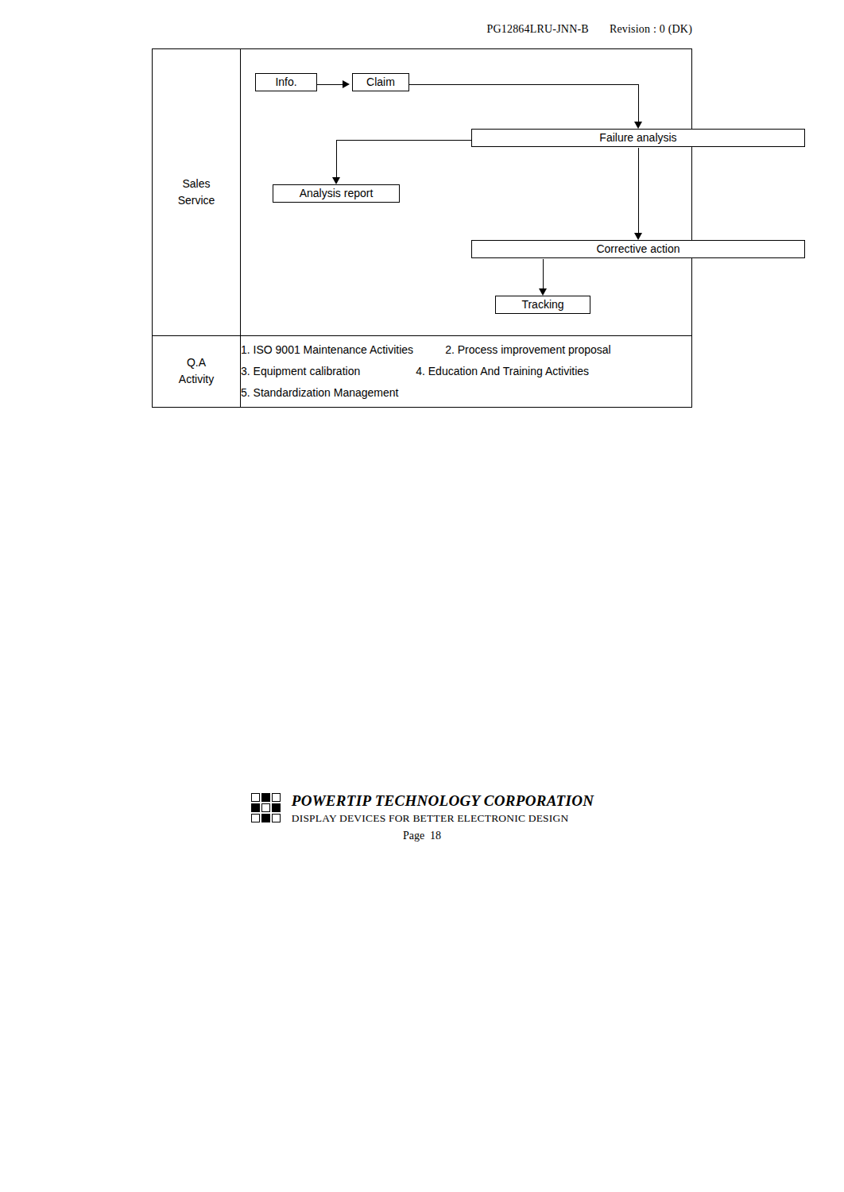PG12864LRU-JNN-BRevision : 0 (DK)
| Sales Service | Info. Claim Failure analysis Analysis report Corrective action Tracking |
| Q.A Activity | 1. ISO 9001 Maintenance Activities 2. Process improvement proposal 3. Equipment calibration 4. Education And Training Activities 5. Standardization Management |
POWERTIP TECHNOLOGY CORPORATION
DISPLAY DEVICES FOR BETTER ELECTRONIC DESIGN
Page 18